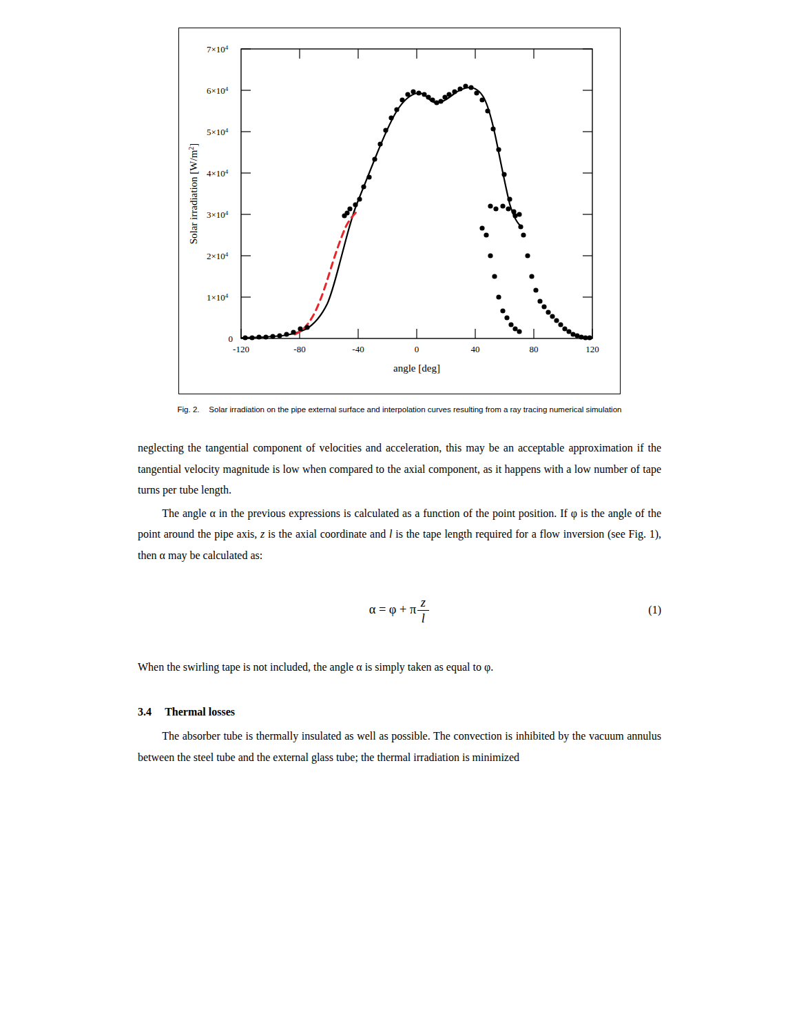7×104 6×104 5×104 4×104 3×104 2×104 1×104 0 -120 -80 -40 0 40 80 120 angle [deg] Solar irradiation [W/m2]
Fig. 2. Solar irradiation on the pipe external surface and interpolation curves resulting from a ray tracing numerical simulation
neglecting the tangential component of velocities and acceleration, this may be an acceptable approximation if the tangential velocity magnitude is low when compared to the axial component, as it happens with a low number of tape turns per tube length.
The angle α in the previous expressions is calculated as a function of the point position. If φ is the angle of the point around the pipe axis, z is the axial coordinate and l is the tape length required for a flow inversion (see Fig. 1), then α may be calculated as:
α = φ + πzl (1)
When the swirling tape is not included, the angle α is simply taken as equal to φ.
3.4 Thermal losses
The absorber tube is thermally insulated as well as possible. The convection is inhibited by the vacuum annulus between the steel tube and the external glass tube; the thermal irradiation is minimized